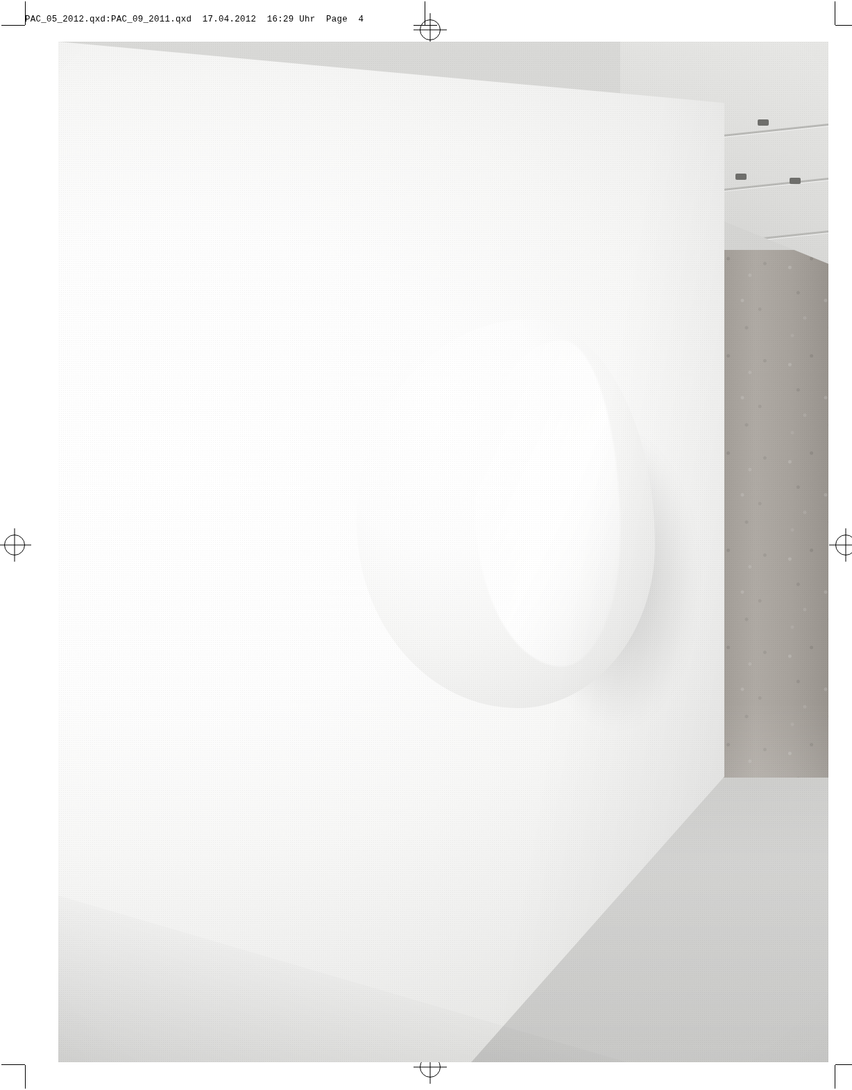PAC_05_2012.qxd:PAC_09_2011.qxd 17.04.2012 16:29 Uhr Page 4
Full-bleed plate occupying the trim area of page 4. No printed caption appears on the page.